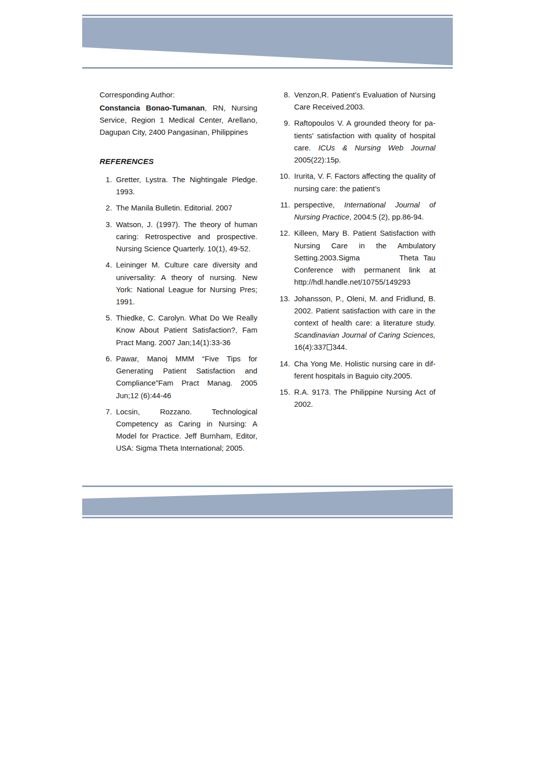Corresponding Author:
Constancia Bonao-Tumanan, RN, Nursing Service, Region 1 Medical Center, Arellano, Dagupan City, 2400 Pangasinan, Philippines
REFERENCES
Gretter, Lystra. The Nightingale Pledge. 1993.
The Manila Bulletin. Editorial. 2007
Watson, J. (1997). The theory of human caring: Retrospective and prospective. Nursing Science Quarterly. 10(1), 49-52.
Leininger M. Culture care diversity and universality: A theory of nursing. New York: National League for Nursing Pres; 1991.
Thiedke, C. Carolyn. What Do We Really Know About Patient Satisfaction?, Fam Pract Mang. 2007 Jan;14(1):33-36
Pawar, Manoj MMM “Five Tips for Generating Patient Satisfaction and Compliance”Fam Pract Manag. 2005 Jun;12 (6):44-46
Locsin, Rozzano. Technological Competency as Caring in Nursing: A Model for Practice. Jeff Burnham, Editor, USA: Sigma Theta International; 2005.
Venzon,R. Patient’s Evaluation of Nursing Care Received.2003.
Raftopoulos V. A grounded theory for patients' satisfaction with quality of hospital care. ICUs & Nursing Web Journal 2005(22):15p.
Irurita, V. F. Factors affecting the quality of nursing care: the patient’s
perspective, International Journal of Nursing Practice, 2004:5 (2), pp.86-94.
Killeen, Mary B. Patient Satisfaction with Nursing Care in the Ambulatory Setting.2003.Sigma Theta Tau Conference with permanent link at http://hdl.handle.net/10755/149293
Johansson, P., Oleni, M. and Fridlund, B. 2002. Patient satisfaction with care in the context of health care: a literature study. Scandinavian Journal of Caring Sciences, 16(4):337 344.
Cha Yong Me. Holistic nursing care in different hospitals in Baguio city.2005.
R.A. 9173. The Philippine Nursing Act of 2002.